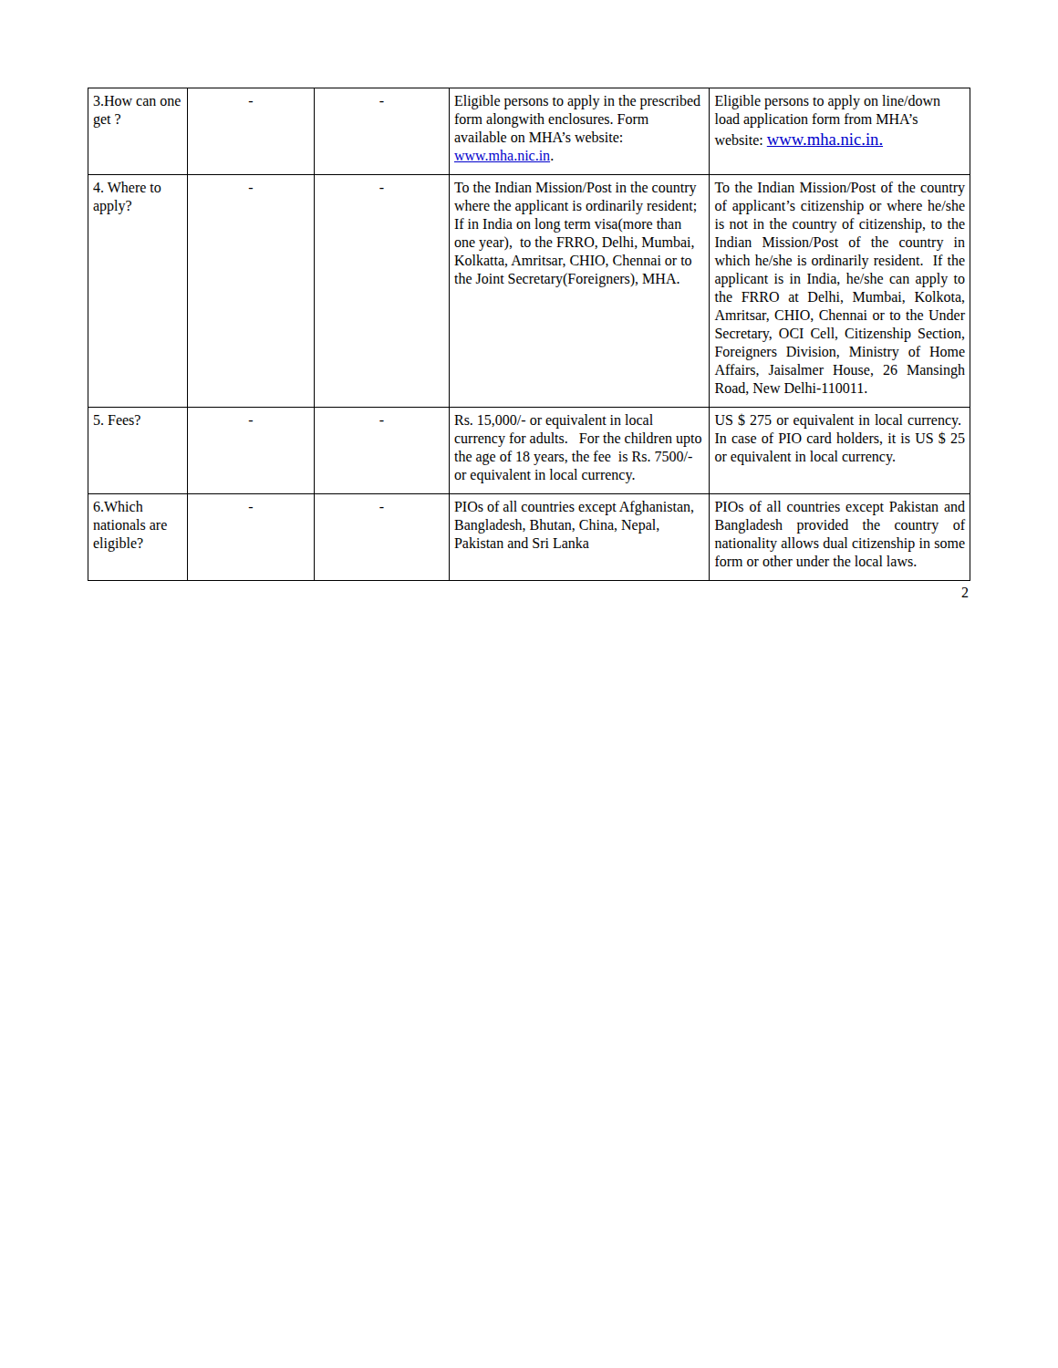| 3.How can one get ? | - | - | Eligible persons to apply in the prescribed form alongwith enclosures. Form available on MHA’s website: www.mha.nic.in . | Eligible persons to apply on line/down load application form from MHA’s website: www.mha.nic.in. |
| 4. Where to apply? | - | - | To the Indian Mission/Post in the country where the applicant is ordinarily resident; If in India on long term visa(more than one year), to the FRRO, Delhi, Mumbai, Kolkatta, Amritsar, CHIO, Chennai or to the Joint Secretary(Foreigners), MHA. | To the Indian Mission/Post of the country of applicant’s citizenship or where he/she is not in the country of citizenship, to the Indian Mission/Post of the country in which he/she is ordinarily resident. If the applicant is in India, he/she can apply to the FRRO at Delhi, Mumbai, Kolkota, Amritsar, CHIO, Chennai or to the Under Secretary, OCI Cell, Citizenship Section, Foreigners Division, Ministry of Home Affairs, Jaisalmer House, 26 Mansingh Road, New Delhi-110011. |
| 5. Fees? | - | - | Rs. 15,000/- or equivalent in local currency for adults. For the children upto the age of 18 years, the fee is Rs. 7500/- or equivalent in local currency. | US $ 275 or equivalent in local currency. In case of PIO card holders, it is US $ 25 or equivalent in local currency. |
| 6.Which nationals are eligible? | - | - | PIOs of all countries except Afghanistan, Bangladesh, Bhutan, China, Nepal, Pakistan and Sri Lanka | PIOs of all countries except Pakistan and Bangladesh provided the country of nationality allows dual citizenship in some form or other under the local laws. |
2